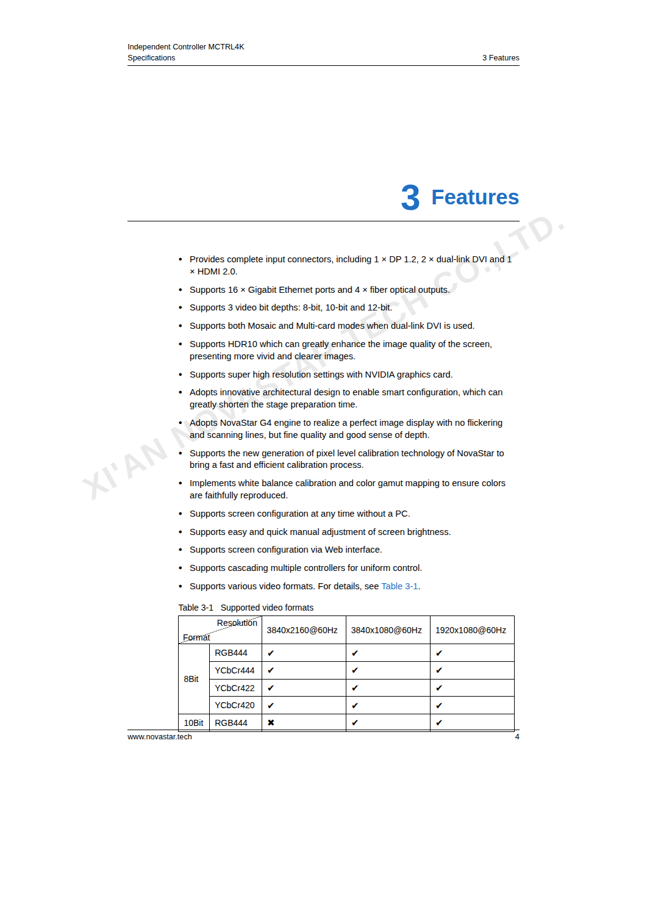XI'AN NOVASTAR TECH CO.,LTD.
Independent Controller MCTRL4K
Specifications
3 Features
3 Features
Provides complete input connectors, including 1 × DP 1.2, 2 × dual-link DVI and 1 × HDMI 2.0.
Supports 16 × Gigabit Ethernet ports and 4 × fiber optical outputs.
Supports 3 video bit depths: 8-bit, 10-bit and 12-bit.
Supports both Mosaic and Multi-card modes when dual-link DVI is used.
Supports HDR10 which can greatly enhance the image quality of the screen, presenting more vivid and clearer images.
Supports super high resolution settings with NVIDIA graphics card.
Adopts innovative architectural design to enable smart configuration, which can greatly shorten the stage preparation time.
Adopts NovaStar G4 engine to realize a perfect image display with no flickering and scanning lines, but fine quality and good sense of depth.
Supports the new generation of pixel level calibration technology of NovaStar to bring a fast and efficient calibration process.
Implements white balance calibration and color gamut mapping to ensure colors are faithfully reproduced.
Supports screen configuration at any time without a PC.
Supports easy and quick manual adjustment of screen brightness.
Supports screen configuration via Web interface.
Supports cascading multiple controllers for uniform control.
Supports various video formats. For details, see Table 3-1.
Table 3-1 Supported video formats
| Resolution Format | 3840x2160@60Hz | 3840x1080@60Hz | 1920x1080@60Hz |
| --- | --- | --- | --- |
| 8Bit | RGB444 | ✔ | ✔ | ✔ |
| YCbCr444 | ✔ | ✔ | ✔ |
| YCbCr422 | ✔ | ✔ | ✔ |
| YCbCr420 | ✔ | ✔ | ✔ |
| 10Bit | RGB444 | ✖ | ✔ | ✔ |
www.novastar.tech
4